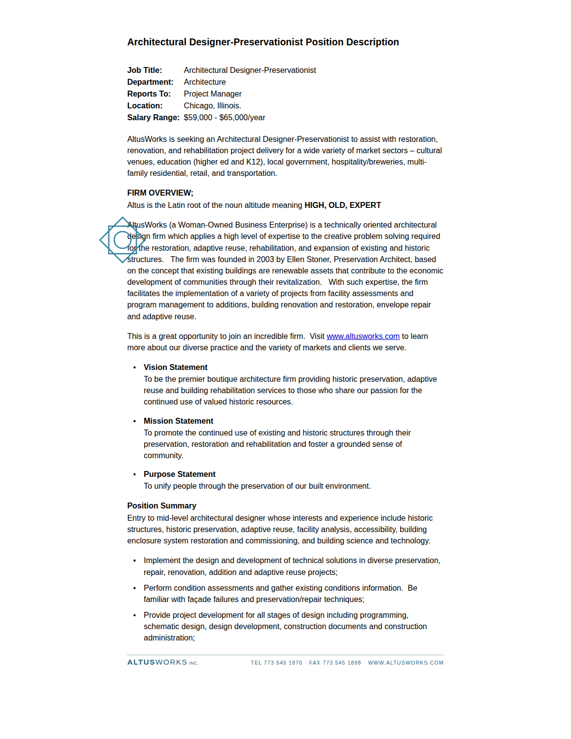Architectural Designer-Preservationist Position Description
Job Title: Architectural Designer-Preservationist
Department: Architecture
Reports To: Project Manager
Location: Chicago, Illinois.
Salary Range:$59,000 - $65,000/year
AltusWorks is seeking an Architectural Designer-Preservationist to assist with restoration, renovation, and rehabilitation project delivery for a wide variety of market sectors – cultural venues, education (higher ed and K12), local government, hospitality/breweries, multi-family residential, retail, and transportation.
FIRM OVERVIEW;
Altus is the Latin root of the noun altitude meaning HIGH, OLD, EXPERT
AltusWorks (a Woman-Owned Business Enterprise) is a technically oriented architectural design firm which applies a high level of expertise to the creative problem solving required for the restoration, adaptive reuse, rehabilitation, and expansion of existing and historic structures. The firm was founded in 2003 by Ellen Stoner, Preservation Architect, based on the concept that existing buildings are renewable assets that contribute to the economic development of communities through their revitalization. With such expertise, the firm facilitates the implementation of a variety of projects from facility assessments and program management to additions, building renovation and restoration, envelope repair and adaptive reuse.
This is a great opportunity to join an incredible firm. Visit www.altusworks.com to learn more about our diverse practice and the variety of markets and clients we serve.
Vision Statement To be the premier boutique architecture firm providing historic preservation, adaptive reuse and building rehabilitation services to those who share our passion for the continued use of valued historic resources.
Mission Statement To promote the continued use of existing and historic structures through their preservation, restoration and rehabilitation and foster a grounded sense of community.
Purpose Statement To unify people through the preservation of our built environment.
Position Summary
Entry to mid-level architectural designer whose interests and experience include historic structures, historic preservation, adaptive reuse, facility analysis, accessibility, building enclosure system restoration and commissioning, and building science and technology.
Implement the design and development of technical solutions in diverse preservation, repair, renovation, addition and adaptive reuse projects;
Perform condition assessments and gather existing conditions information. Be familiar with façade failures and preservation/repair techniques;
Provide project development for all stages of design including programming, schematic design, design development, construction documents and construction administration;
ALTUSWORKS INC.
TEL 773 545 1870 FAX 773 545 1898 WWW.ALTUSWORKS.COM